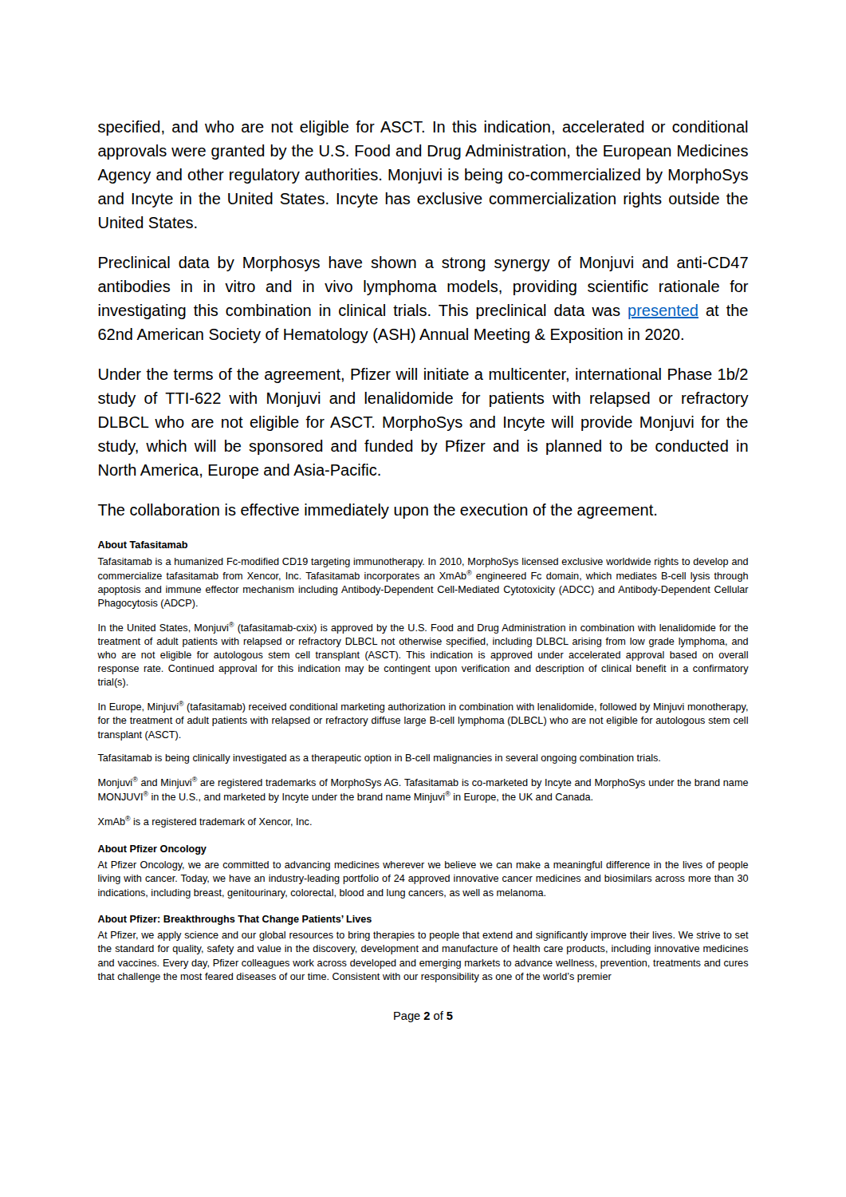specified, and who are not eligible for ASCT. In this indication, accelerated or conditional approvals were granted by the U.S. Food and Drug Administration, the European Medicines Agency and other regulatory authorities. Monjuvi is being co-commercialized by MorphoSys and Incyte in the United States. Incyte has exclusive commercialization rights outside the United States.
Preclinical data by Morphosys have shown a strong synergy of Monjuvi and anti-CD47 antibodies in in vitro and in vivo lymphoma models, providing scientific rationale for investigating this combination in clinical trials. This preclinical data was presented at the 62nd American Society of Hematology (ASH) Annual Meeting & Exposition in 2020.
Under the terms of the agreement, Pfizer will initiate a multicenter, international Phase 1b/2 study of TTI-622 with Monjuvi and lenalidomide for patients with relapsed or refractory DLBCL who are not eligible for ASCT. MorphoSys and Incyte will provide Monjuvi for the study, which will be sponsored and funded by Pfizer and is planned to be conducted in North America, Europe and Asia-Pacific.
The collaboration is effective immediately upon the execution of the agreement.
About Tafasitamab
Tafasitamab is a humanized Fc-modified CD19 targeting immunotherapy. In 2010, MorphoSys licensed exclusive worldwide rights to develop and commercialize tafasitamab from Xencor, Inc. Tafasitamab incorporates an XmAb® engineered Fc domain, which mediates B-cell lysis through apoptosis and immune effector mechanism including Antibody-Dependent Cell-Mediated Cytotoxicity (ADCC) and Antibody-Dependent Cellular Phagocytosis (ADCP).
In the United States, Monjuvi® (tafasitamab-cxix) is approved by the U.S. Food and Drug Administration in combination with lenalidomide for the treatment of adult patients with relapsed or refractory DLBCL not otherwise specified, including DLBCL arising from low grade lymphoma, and who are not eligible for autologous stem cell transplant (ASCT). This indication is approved under accelerated approval based on overall response rate. Continued approval for this indication may be contingent upon verification and description of clinical benefit in a confirmatory trial(s).
In Europe, Minjuvi® (tafasitamab) received conditional marketing authorization in combination with lenalidomide, followed by Minjuvi monotherapy, for the treatment of adult patients with relapsed or refractory diffuse large B-cell lymphoma (DLBCL) who are not eligible for autologous stem cell transplant (ASCT).
Tafasitamab is being clinically investigated as a therapeutic option in B-cell malignancies in several ongoing combination trials.
Monjuvi® and Minjuvi® are registered trademarks of MorphoSys AG. Tafasitamab is co-marketed by Incyte and MorphoSys under the brand name MONJUVI® in the U.S., and marketed by Incyte under the brand name Minjuvi® in Europe, the UK and Canada.
XmAb® is a registered trademark of Xencor, Inc.
About Pfizer Oncology
At Pfizer Oncology, we are committed to advancing medicines wherever we believe we can make a meaningful difference in the lives of people living with cancer. Today, we have an industry-leading portfolio of 24 approved innovative cancer medicines and biosimilars across more than 30 indications, including breast, genitourinary, colorectal, blood and lung cancers, as well as melanoma.
About Pfizer: Breakthroughs That Change Patients’ Lives
At Pfizer, we apply science and our global resources to bring therapies to people that extend and significantly improve their lives. We strive to set the standard for quality, safety and value in the discovery, development and manufacture of health care products, including innovative medicines and vaccines. Every day, Pfizer colleagues work across developed and emerging markets to advance wellness, prevention, treatments and cures that challenge the most feared diseases of our time. Consistent with our responsibility as one of the world’s premier
Page 2 of 5